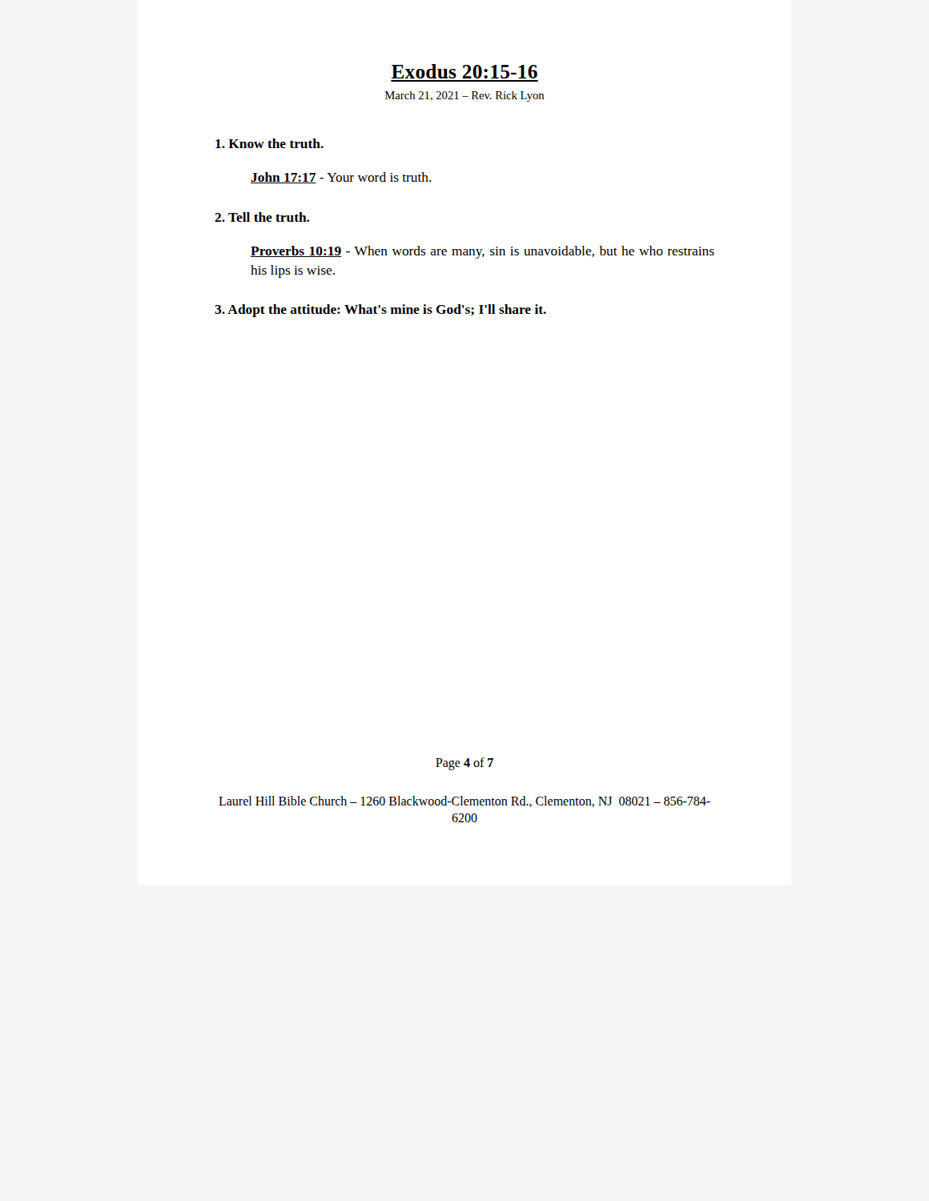Exodus 20:15-16
March 21, 2021 – Rev. Rick Lyon
1. Know the truth.
John 17:17 - Your word is truth.
2. Tell the truth.
Proverbs 10:19 - When words are many, sin is unavoidable, but he who restrains his lips is wise.
3. Adopt the attitude: What's mine is God's; I'll share it.
Page 4 of 7
Laurel Hill Bible Church – 1260 Blackwood-Clementon Rd., Clementon, NJ 08021 – 856-784-6200